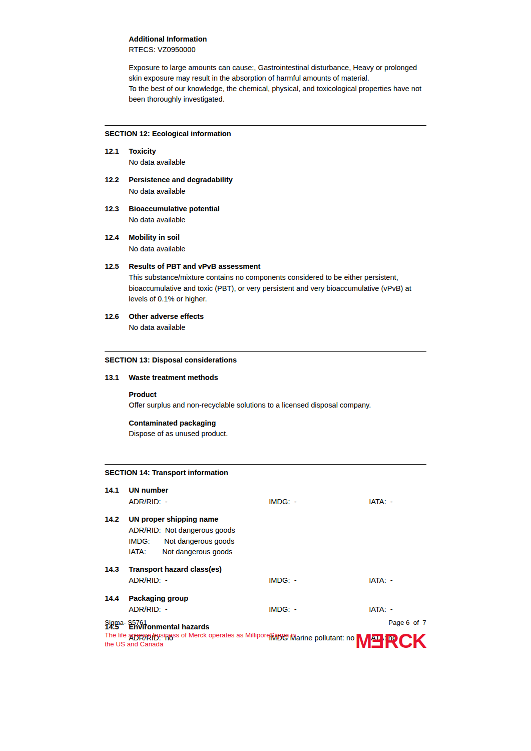Additional Information
RTECS: VZ0950000
Exposure to large amounts can cause:, Gastrointestinal disturbance, Heavy or prolonged skin exposure may result in the absorption of harmful amounts of material.
To the best of our knowledge, the chemical, physical, and toxicological properties have not been thoroughly investigated.
SECTION 12: Ecological information
12.1
Toxicity
No data available
12.2
Persistence and degradability
No data available
12.3
Bioaccumulative potential
No data available
12.4
Mobility in soil
No data available
12.5
Results of PBT and vPvB assessment
This substance/mixture contains no components considered to be either persistent, bioaccumulative and toxic (PBT), or very persistent and very bioaccumulative (vPvB) at levels of 0.1% or higher.
12.6
Other adverse effects
No data available
SECTION 13: Disposal considerations
13.1
Waste treatment methods
Product
Offer surplus and non-recyclable solutions to a licensed disposal company.
Contaminated packaging
Dispose of as unused product.
SECTION 14: Transport information
14.1
UN number
ADR/RID: -
IMDG: -
IATA: -
14.2
UN proper shipping name
ADR/RID: Not dangerous goods
IMDG: Not dangerous goods
IATA: Not dangerous goods
14.3
Transport hazard class(es)
ADR/RID: -
IMDG: -
IATA: -
14.4
Packaging group
ADR/RID: -
IMDG: -
IATA: -
14.5
Environmental hazards
ADR/RID: no
IMDG Marine pollutant: no
IATA: no
Sigma- S5761 Page 6 of 7
The life science business of Merck operates as MilliporeSigma in
the US and Canada
MERCK